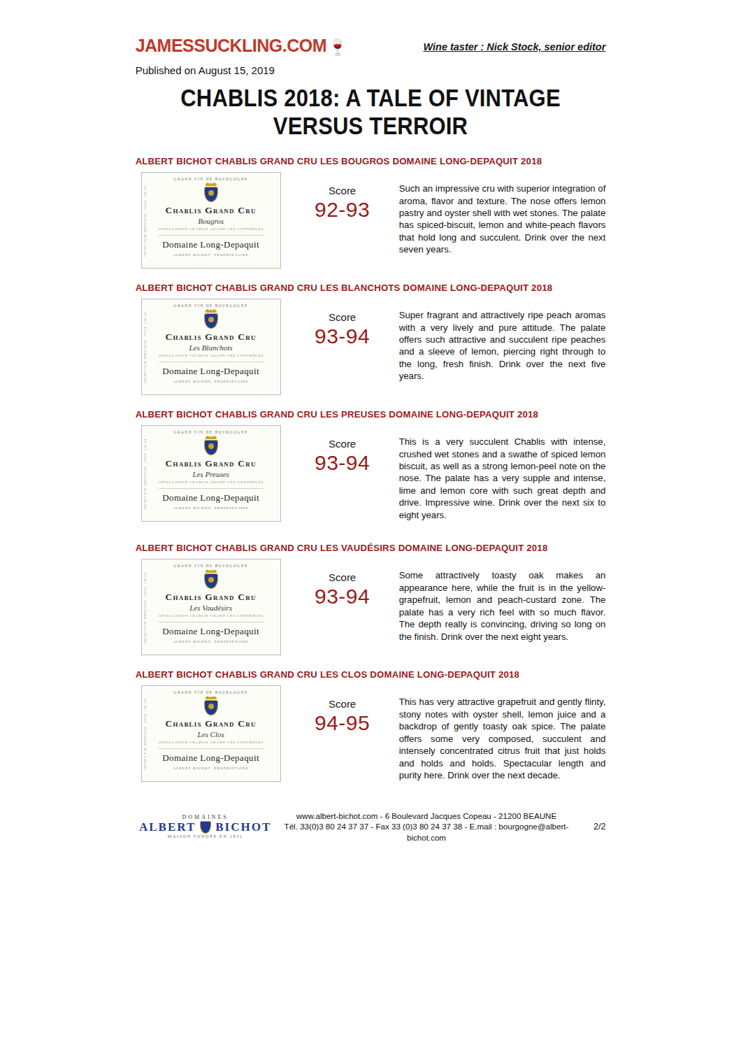JAMESSUCKLING.COM🍷
Published on August 15, 2019
Wine taster : Nick Stock, senior editor
Chablis 2018: A Tale of Vintage Versus Terroir
Albert Bichot Chablis Grand Cru Les Bougros Domaine Long-Depaquit 2018
GRAND VIN DE BOURGOGNE 750 ml 13% vol
Grand Vin de Bourgogne
Chablis Grand Cru
Bougros
Appellation Chablis Grand Cru Contrôlée
Domaine Long-Depaquit
Albert Bichot, Propriétaire
Score
92-93
Such an impressive cru with superior integration of aroma, flavor and texture. The nose offers lemon pastry and oyster shell with wet stones. The palate has spiced-biscuit, lemon and white-peach flavors that hold long and succulent. Drink over the next seven years.
Albert Bichot Chablis Grand Cru Les Blanchots Domaine Long-Depaquit 2018
GRAND VIN DE BOURGOGNE 750 ml 13% vol
Grand Vin de Bourgogne
Chablis Grand Cru
Les Blanchots
Appellation Chablis Grand Cru Contrôlée
Domaine Long-Depaquit
Albert Bichot, Propriétaire
Score
93-94
Super fragrant and attractively ripe peach aromas with a very lively and pure attitude. The palate offers such attractive and succulent ripe peaches and a sleeve of lemon, piercing right through to the long, fresh finish. Drink over the next five years.
Albert Bichot Chablis Grand Cru Les Preuses Domaine Long-Depaquit 2018
GRAND VIN DE BOURGOGNE 750 ml 13% vol
Grand Vin de Bourgogne
Chablis Grand Cru
Les Preuses
Appellation Chablis Grand Cru Contrôlée
Domaine Long-Depaquit
Albert Bichot, Propriétaire
Score
93-94
This is a very succulent Chablis with intense, crushed wet stones and a swathe of spiced lemon biscuit, as well as a strong lemon-peel note on the nose. The palate has a very supple and intense, lime and lemon core with such great depth and drive. Impressive wine. Drink over the next six to eight years.
Albert Bichot Chablis Grand Cru Les Vaudésirs Domaine Long-Depaquit 2018
GRAND VIN DE BOURGOGNE 750 ml 13% vol
Grand Vin de Bourgogne
Chablis Grand Cru
Les Vaudésirs
Appellation Chablis Grand Cru Contrôlée
Domaine Long-Depaquit
Albert Bichot, Propriétaire
Score
93-94
Some attractively toasty oak makes an appearance here, while the fruit is in the yellow-grapefruit, lemon and peach-custard zone. The palate has a very rich feel with so much flavor. The depth really is convincing, driving so long on the finish. Drink over the next eight years.
Albert Bichot Chablis Grand Cru Les Clos Domaine Long-Depaquit 2018
GRAND VIN DE BOURGOGNE 750 ml 13% vol
Grand Vin de Bourgogne
Chablis Grand Cru
Les Clos
Appellation Chablis Grand Cru Contrôlée
Domaine Long-Depaquit
Albert Bichot, Propriétaire
Score
94-95
This has very attractive grapefruit and gently flinty, stony notes with oyster shell, lemon juice and a backdrop of gently toasty oak spice. The palate offers some very composed, succulent and intensely concentrated citrus fruit that just holds and holds and holds. Spectacular length and purity here. Drink over the next decade.
Domaines
ALBERT BICHOT
Maison fondée en 1831
www.albert-bichot.com - 6 Boulevard Jacques Copeau - 21200 BEAUNE
Tél. 33(0)3 80 24 37 37 - Fax 33 (0)3 80 24 37 38 - E.mail : bourgogne@albert-bichot.com
2/2